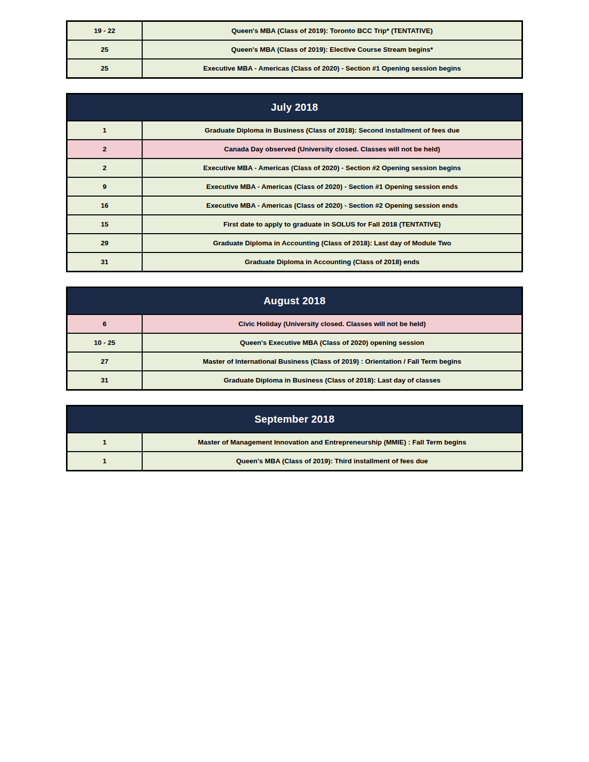| 19 - 22 | Queen's MBA (Class of 2019): Toronto BCC Trip* (TENTATIVE) |
| 25 | Queen's MBA (Class of 2019): Elective Course Stream begins* |
| 25 | Executive MBA - Americas (Class of 2020) - Section #1 Opening session begins |
| July 2018 |
| --- |
| 1 | Graduate Diploma in Business (Class of 2018): Second installment of fees due |
| 2 | Canada Day observed (University closed. Classes will not be held) |
| 2 | Executive MBA - Americas (Class of 2020) - Section #2 Opening session begins |
| 9 | Executive MBA - Americas (Class of 2020) - Section #1 Opening session ends |
| 16 | Executive MBA - Americas (Class of 2020) - Section #2 Opening session ends |
| 15 | First date to apply to graduate in SOLUS for Fall 2018 (TENTATIVE) |
| 29 | Graduate Diploma in Accounting (Class of 2018): Last day of Module Two |
| 31 | Graduate Diploma in Accounting (Class of 2018) ends |
| August 2018 |
| --- |
| 6 | Civic Holiday (University closed. Classes will not be held) |
| 10 - 25 | Queen's Executive MBA (Class of 2020) opening session |
| 27 | Master of International Business (Class of 2019) : Orientation / Fall Term begins |
| 31 | Graduate Diploma in Business (Class of 2018): Last day of classes |
| September 2018 |
| --- |
| 1 | Master of Management Innovation and Entrepreneurship (MMIE) : Fall Term begins |
| 1 | Queen's MBA (Class of 2019): Third installment of fees due |